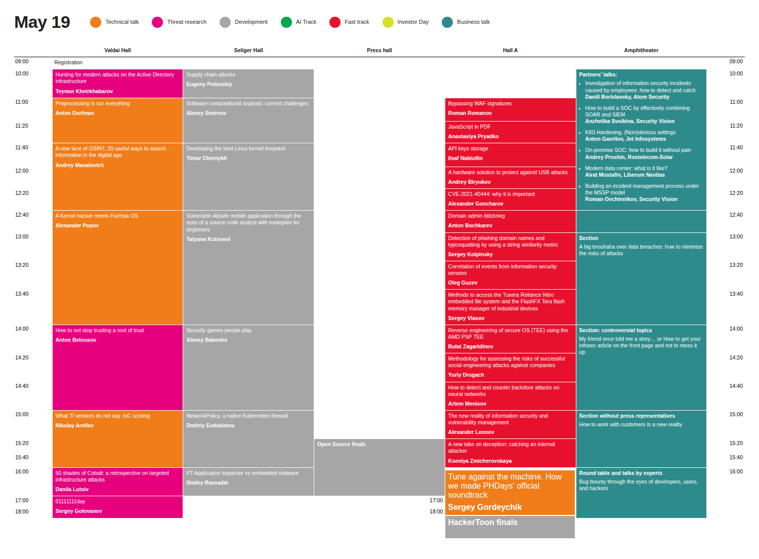May 19
Technical talk
Threat research
Development
AI Track
Fast track
Investor Day
Business talk
| | Valdai Hall | Seliger Hall | Press hall | Hall A | Amphitheater | |
| --- | --- | --- | --- | --- | --- | --- |
| 09:00 | Registration | 09:00 |
| 10:00 | Hunting for modern attacks on the Active Directory infrastructure Teymur Kheirkhabarov | Supply chain attacks Eugeny Polonskiy | | | Partners’ talks: Investigation of information security incidents caused by employees: how to detect and catch Daniil Borislavsky, Atom Security How to build a SOC by effectively combining SOAR and SIEM Anzhelika Svoikina, Security Vision K8S Hardening. (Non)obvious settings Anton Gavrilov, Jet Infosystems On-premise SOC: how to build it without pain Andrey Proshin, Rostelecom-Solar Modern data center: what is it like? Airat Mustafin, Liberum Navitas Building an incident management process under the MSSP model Roman Ovchinnikov, Security Vision | 10:00 |
| 11:00 | Preprocessing is our everything Anton Dorfman | Software compositional analysis: current challenges Alexey Smirnov | Bypassing WAF signatures Roman Romanov | 11:00 |
| 11:20 | JavaScript in PDF Anastasiya Pryadko | 11:20 |
| 11:40 | A new face of OSINT. 20 useful ways to search information in the digital age Andrey Masalovich | Developing the best Linux kernel livepatch Timur Chernykh | API keys storage Ilsaf Nabiullin | 11:40 |
| 12:00 | A hardware solution to protect against USB attacks Andrey Biryukov | 12:00 |
| 12:20 | CVE-2021-40444: why it is important Alexander Goncharov | 12:20 |
| 12:40 | A Kernel hacker meets Fuchsia OS Alexander Popov | Vulnerable Allsafe mobile application through the eyes of a source code analyst with examples for beginners Tatyana Kutsovol | Domain admin blitzkrieg Anton Bochkarev | | 12:40 |
| 13:00 | Detection of phishing domain names and typosquatting by using a string similarity metric Sergey Kolpinsky | Section A big brouhaha over data breaches: how to minimize the risks of attacks | 13:00 |
| 13:20 | Correlation of events from information security sensors Oleg Guzev | 13:20 |
| 13:40 | Methods to access the Tuxera Reliance Nitro embedded file system and the FlashFX Tera flash memory manager of industrial devices Sergey Vlasov | 13:40 |
| 14:00 | How to not stop trusting a root of trust Anton Belousov | Security games people play Alexey Babenko | Reverse engineering of secure OS (TEE) using the AMD PSP TEE Bulat Zagartdinov | Section: controversial topics My friend once told me a story… or How to get your infosec article on the front page and not to mess it up | 14:00 |
| 14:20 | Methodology for assessing the risks of successful social engineering attacks against companies Yuriy Drugach | 14:20 |
| 14:40 | How to detect and counter backdoor attacks on neural networks Artem Menisov | 14:40 |
| 15:00 | What TI vendors do not say. IoC scoring Nikolay Arefiev | NetworkPolicy, a native Kubernetes firewall Dmitriy Evdokimov | The new reality of information security and vulnerability management Alexander Leonov | Section without press representatives How to work with customers in a new reality | 15:00 |
| 15:20 | Open Source finals | A new take on deception: catching an internal attacker Kseniya Zmicherovskaya | 15:20 |
| 15:40 | 15:40 |
| 16:00 | 50 shades of Cobalt: a retrospective on targeted infrastructure attacks Danila Lutsiv | PT Application Inspector vs embedded malware Dmitry Rassadin | | Round table and talks by experts Bug bounty through the eyes of developers, users, and hackers | 16:00 |
| 17:00 | 01111111day Sergey Golovanov | | 17:00 |
| 18:00 | 18:00 |
Tune against the machine. How we made PHDays’ official soundtrack Sergey Gordeychik
HackerToon finals